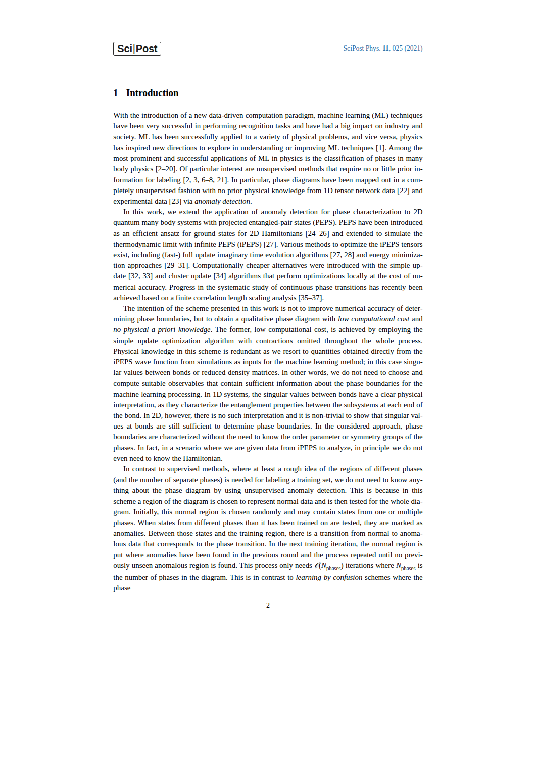Sci|Post
SciPost Phys. 11, 025 (2021)
1 Introduction
With the introduction of a new data-driven computation paradigm, machine learning (ML) techniques have been very successful in performing recognition tasks and have had a big impact on industry and society. ML has been successfully applied to a variety of physical problems, and vice versa, physics has inspired new directions to explore in understanding or improving ML techniques [1]. Among the most prominent and successful applications of ML in physics is the classification of phases in many body physics [2–20]. Of particular interest are unsupervised methods that require no or little prior information for labeling [2, 3, 6–8, 21]. In particular, phase diagrams have been mapped out in a completely unsupervised fashion with no prior physical knowledge from 1D tensor network data [22] and experimental data [23] via anomaly detection.
In this work, we extend the application of anomaly detection for phase characterization to 2D quantum many body systems with projected entangled-pair states (PEPS). PEPS have been introduced as an efficient ansatz for ground states for 2D Hamiltonians [24–26] and extended to simulate the thermodynamic limit with infinite PEPS (iPEPS) [27]. Various methods to optimize the iPEPS tensors exist, including (fast-) full update imaginary time evolution algorithms [27, 28] and energy minimization approaches [29–31]. Computationally cheaper alternatives were introduced with the simple update [32, 33] and cluster update [34] algorithms that perform optimizations locally at the cost of numerical accuracy. Progress in the systematic study of continuous phase transitions has recently been achieved based on a finite correlation length scaling analysis [35–37].
The intention of the scheme presented in this work is not to improve numerical accuracy of determining phase boundaries, but to obtain a qualitative phase diagram with low computational cost and no physical a priori knowledge. The former, low computational cost, is achieved by employing the simple update optimization algorithm with contractions omitted throughout the whole process. Physical knowledge in this scheme is redundant as we resort to quantities obtained directly from the iPEPS wave function from simulations as inputs for the machine learning method; in this case singular values between bonds or reduced density matrices. In other words, we do not need to choose and compute suitable observables that contain sufficient information about the phase boundaries for the machine learning processing. In 1D systems, the singular values between bonds have a clear physical interpretation, as they characterize the entanglement properties between the subsystems at each end of the bond. In 2D, however, there is no such interpretation and it is non-trivial to show that singular values at bonds are still sufficient to determine phase boundaries. In the considered approach, phase boundaries are characterized without the need to know the order parameter or symmetry groups of the phases. In fact, in a scenario where we are given data from iPEPS to analyze, in principle we do not even need to know the Hamiltonian.
In contrast to supervised methods, where at least a rough idea of the regions of different phases (and the number of separate phases) is needed for labeling a training set, we do not need to know anything about the phase diagram by using unsupervised anomaly detection. This is because in this scheme a region of the diagram is chosen to represent normal data and is then tested for the whole diagram. Initially, this normal region is chosen randomly and may contain states from one or multiple phases. When states from different phases than it has been trained on are tested, they are marked as anomalies. Between those states and the training region, there is a transition from normal to anomalous data that corresponds to the phase transition. In the next training iteration, the normal region is put where anomalies have been found in the previous round and the process repeated until no previously unseen anomalous region is found. This process only needs 𝒪(Nphases) iterations where Nphases is the number of phases in the diagram. This is in contrast to learning by confusion schemes where the phase
2